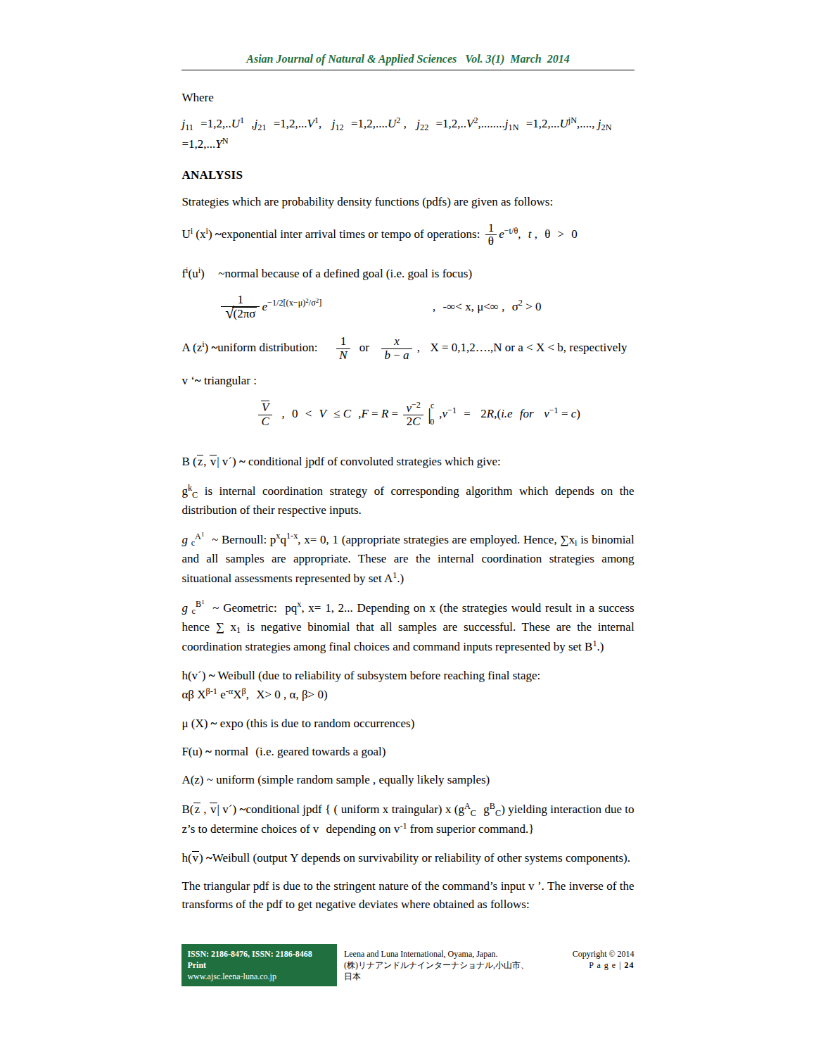Asian Journal of Natural & Applied Sciences Vol. 3(1) March 2014
Where
j11 =1,2,..U1 ,j21 =1,2,...V1, j12 =1,2,....U2 , j22 =1,2,..V2,........j1N =1,2,...UjN,...., j2N =1,2,...YN
ANALYSIS
Strategies which are probability density functions (pdfs) are given as follows:
Ui (xi) ~exponential inter arrival times or tempo of operations: 1 θ e−t/θ, t , θ > 0
fi(ui) ~normal because of a defined goal (i.e. goal is focus)
1(2πσ e−1/2[(x−μ)2/σ2] , -∞< x, μ<∞ , σ2 > 0
A (zi) ~uniform distribution: 1 N or xb − a , X = 0,1,2….,N or a < X < b, respectively
v ‘~ triangular :
VC , 0 < V ≤ C ,F = R = v−22C|c 0 ,v−1 = 2R,(i.e for v−1 = c)
B (z, v| v´) ~ conditional jpdf of convoluted strategies which give:
gkC is internal coordination strategy of corresponding algorithm which depends on the distribution of their respective inputs.
g cA1 ~ Bernoull: pxq1-x, x= 0, 1 (appropriate strategies are employed. Hence, ∑xi is binomial and all samples are appropriate. These are the internal coordination strategies among situational assessments represented by set A1.)
g cB1 ~ Geometric: pqx, x= 1, 2... Depending on x (the strategies would result in a success hence ∑ x1 is negative binomial that all samples are successful. These are the internal coordination strategies among final choices and command inputs represented by set B1.)
h(v´) ~ Weibull (due to reliability of subsystem before reaching final stage:
αβ Xβ-1 e-αXβ, X> 0 , α, β> 0)
μ (X) ~ expo (this is due to random occurrences)
F(u) ~ normal (i.e. geared towards a goal)
A(z) ~ uniform (simple random sample , equally likely samples)
B(z , v| v´) ~conditional jpdf { ( uniform x traingular) x (gAC gBC) yielding interaction due to z’s to determine choices of v depending on v-1 from superior command.}
h(v) ~Weibull (output Y depends on survivability or reliability of other systems components).
The triangular pdf is due to the stringent nature of the command’s input v ’. The inverse of the transforms of the pdf to get negative deviates where obtained as follows:
ISSN: 2186-8476, ISSN: 2186-8468 Print
www.ajsc.leena-luna.co.jp
Leena and Luna International, Oyama, Japan.
(株)リナアンドルナインターナショナル,小山市、日本
Copyright © 2014
P a g e | 24